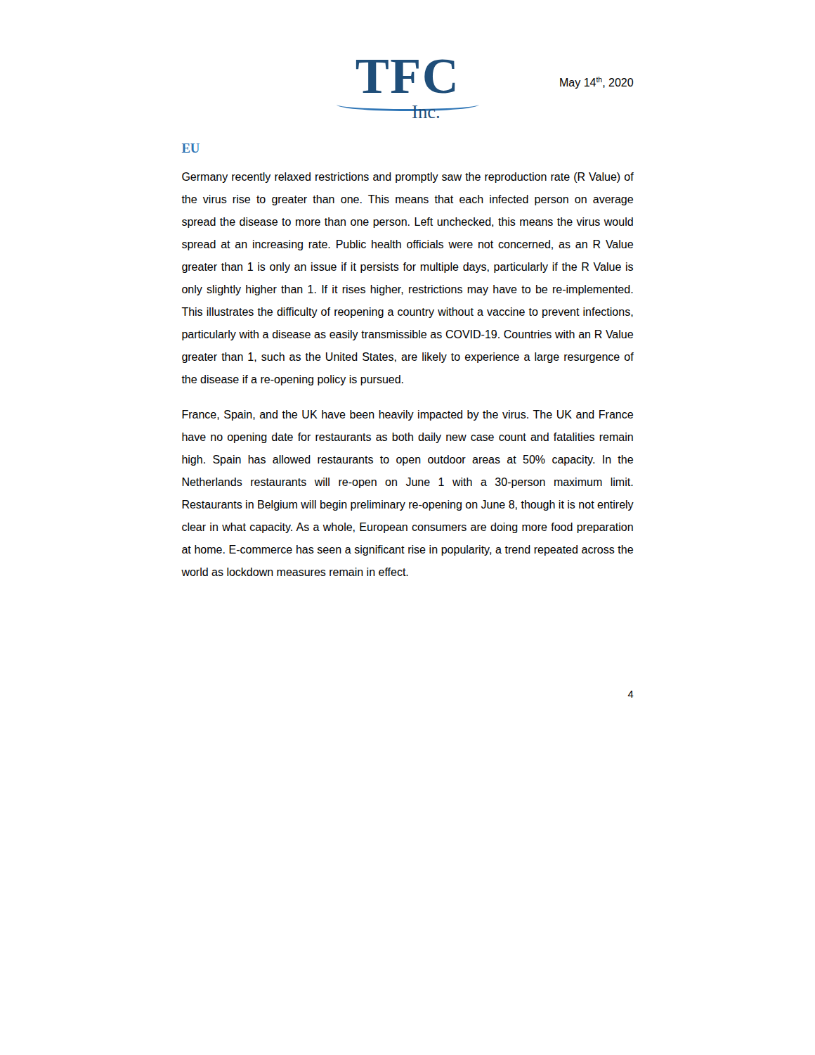TFC Inc.
May 14th, 2020
EU
Germany recently relaxed restrictions and promptly saw the reproduction rate (R Value) of the virus rise to greater than one. This means that each infected person on average spread the disease to more than one person. Left unchecked, this means the virus would spread at an increasing rate. Public health officials were not concerned, as an R Value greater than 1 is only an issue if it persists for multiple days, particularly if the R Value is only slightly higher than 1. If it rises higher, restrictions may have to be re-implemented. This illustrates the difficulty of reopening a country without a vaccine to prevent infections, particularly with a disease as easily transmissible as COVID-19. Countries with an R Value greater than 1, such as the United States, are likely to experience a large resurgence of the disease if a re-opening policy is pursued.
France, Spain, and the UK have been heavily impacted by the virus. The UK and France have no opening date for restaurants as both daily new case count and fatalities remain high. Spain has allowed restaurants to open outdoor areas at 50% capacity. In the Netherlands restaurants will re-open on June 1 with a 30-person maximum limit. Restaurants in Belgium will begin preliminary re-opening on June 8, though it is not entirely clear in what capacity. As a whole, European consumers are doing more food preparation at home. E-commerce has seen a significant rise in popularity, a trend repeated across the world as lockdown measures remain in effect.
4